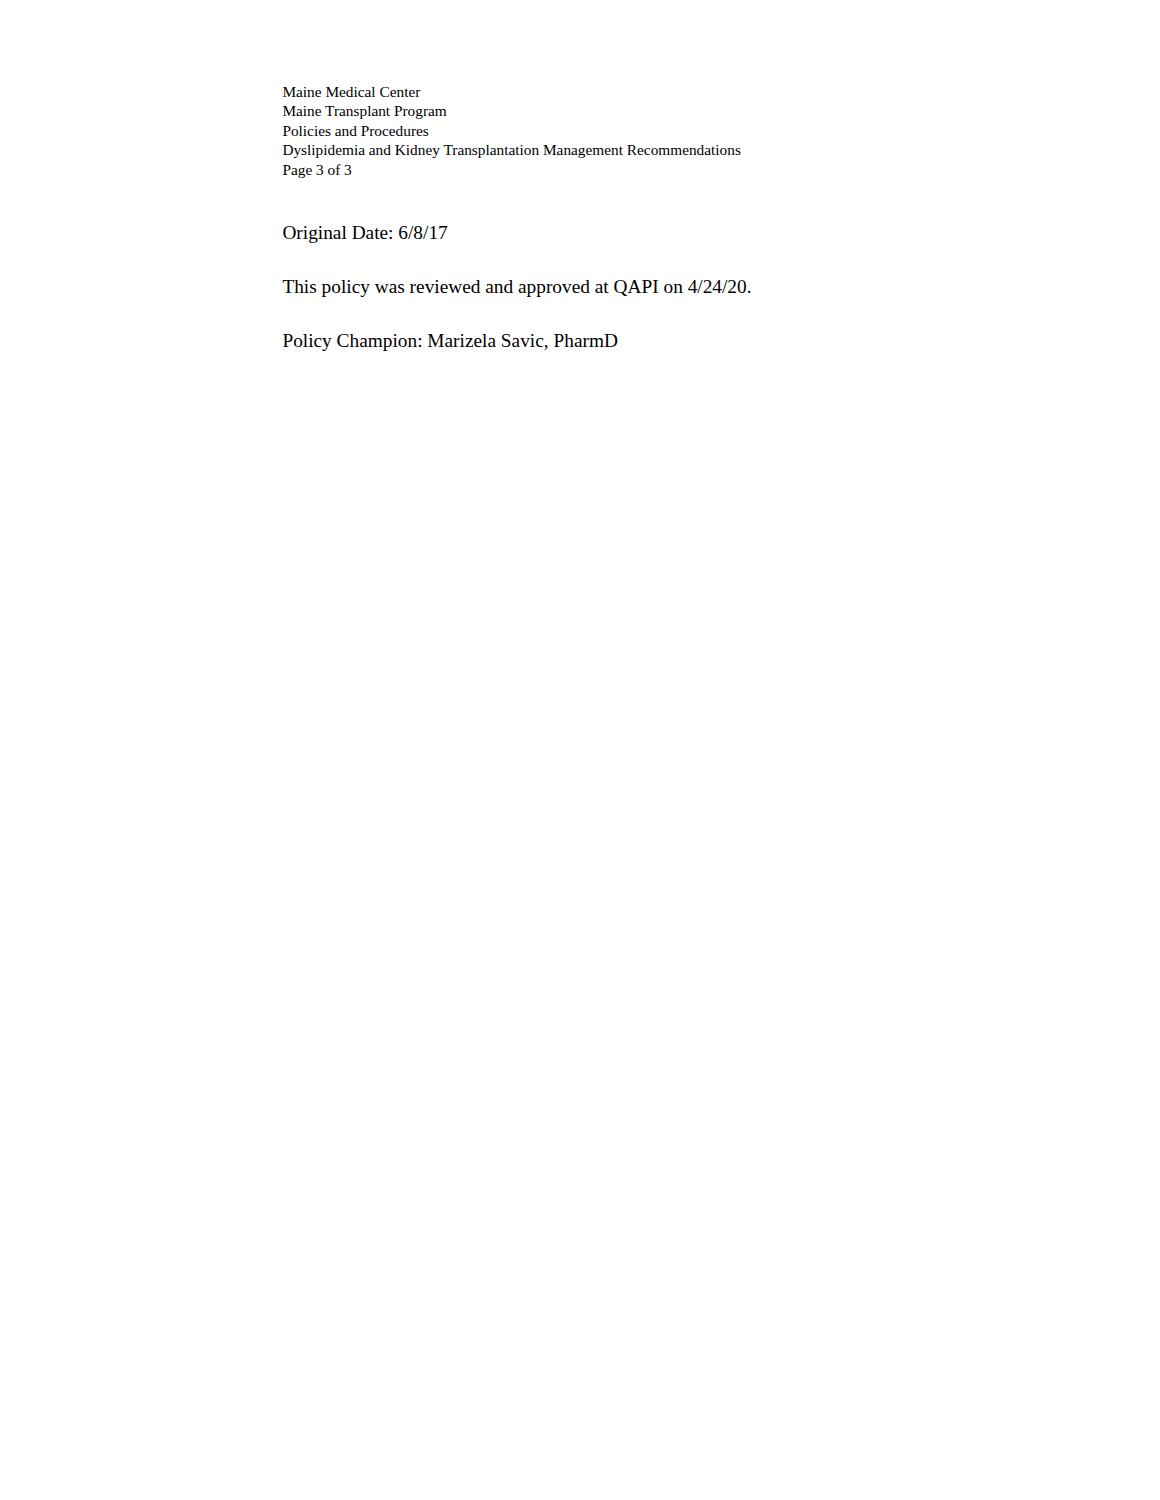Maine Medical Center
Maine Transplant Program
Policies and Procedures
Dyslipidemia and Kidney Transplantation Management Recommendations
Page 3 of 3
Original Date: 6/8/17
This policy was reviewed and approved at QAPI on 4/24/20.
Policy Champion: Marizela Savic, PharmD